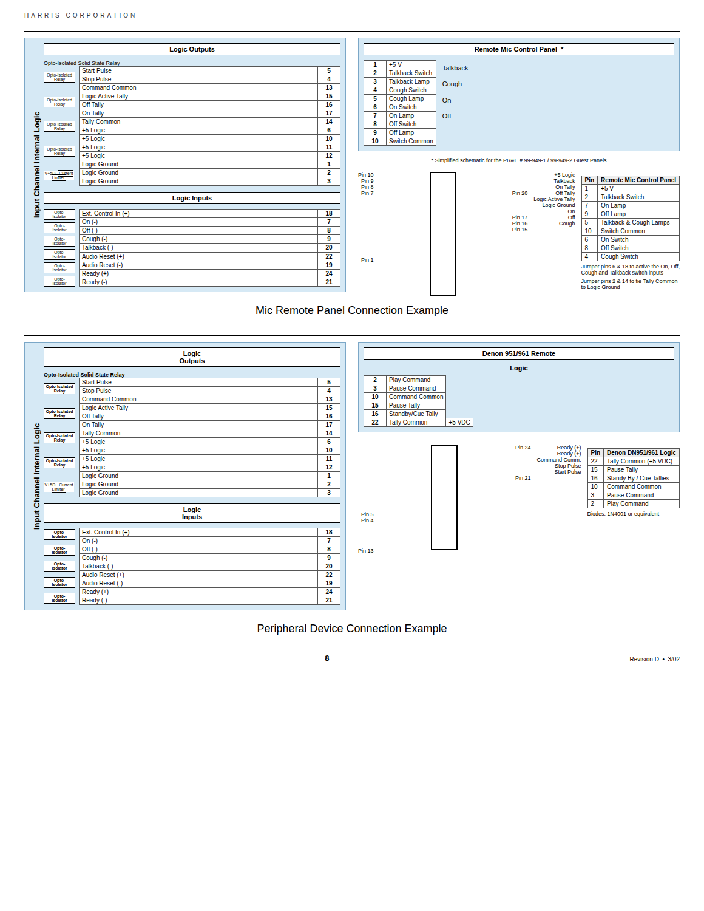HARRIS CORPORATION
Input Channel Internal Logic
Logic Outputs
Opto-Isolated Solid State Relay
Opto-Isolated
Relay
Opto-Isolated
Relay
Opto-Isolated
Relay
Opto-Isolated
Relay
V+5D Current Limiter
| Start Pulse | 5 |
| Stop Pulse | 4 |
| Command Common | 13 |
| Logic Active Tally | 15 |
| Off Tally | 16 |
| On Tally | 17 |
| Tally Common | 14 |
| +5 Logic | 6 |
| +5 Logic | 10 |
| +5 Logic | 11 |
| +5 Logic | 12 |
| Logic Ground | 1 |
| Logic Ground | 2 |
| Logic Ground | 3 |
Logic Inputs
Opto-
Isolator
Opto-
Isolator
Opto-
Isolator
Opto-
Isolator
Opto-
Isolator
Opto-
Isolator
| Ext. Control In (+) | 18 |
| On (-) | 7 |
| Off (-) | 8 |
| Cough (-) | 9 |
| Talkback (-) | 20 |
| Audio Reset (+) | 22 |
| Audio Reset (-) | 19 |
| Ready (+) | 24 |
| Ready (-) | 21 |
Remote Mic Control Panel *
| 1 | +5 V |
| 2 | Talkback Switch |
| 3 | Talkback Lamp |
| 4 | Cough Switch |
| 5 | Cough Lamp |
| 6 | On Switch |
| 7 | On Lamp |
| 8 | Off Switch |
| 9 | Off Lamp |
| 10 | Switch Common |
Talkback
Cough
On
Off
* Simplified schematic for the PR&E # 99-949-1 / 99-949-2 Guest Panels
Pin 10
Pin 9
Pin 8
Pin 7
Pin 1
Pin 20
Pin 17
Pin 16
Pin 15
+5 Logic
Talkback
On Tally
Off Tally
Logic Active Tally
Logic Ground
On
Off
Cough
| Pin | Remote Mic Control Panel |
| --- | --- |
| 1 | +5 V |
| 2 | Talkback Switch |
| 7 | On Lamp |
| 9 | Off Lamp |
| 5 | Talkback & Cough Lamps |
| 10 | Switch Common |
| 6 | On Switch |
| 8 | Off Switch |
| 4 | Cough Switch |
Jumper pins 6 & 18 to active the On, Off,
Cough and Talkback switch inputs
Jumper pins 2 & 14 to tie Tally Common
to Logic Ground
Mic Remote Panel Connection Example
Input Channel Internal Logic
Logic
Outputs
Opto-Isolated Solid State Relay
Opto-Isolated
Relay
Opto-Isolated
Relay
Opto-Isolated
Relay
Opto-Isolated
Relay
V+5D Current Limiter
| Start Pulse | 5 |
| Stop Pulse | 4 |
| Command Common | 13 |
| Logic Active Tally | 15 |
| Off Tally | 16 |
| On Tally | 17 |
| Tally Common | 14 |
| +5 Logic | 6 |
| +5 Logic | 10 |
| +5 Logic | 11 |
| +5 Logic | 12 |
| Logic Ground | 1 |
| Logic Ground | 2 |
| Logic Ground | 3 |
Logic
Inputs
Opto-
Isolator
Opto-
Isolator
Opto-
Isolator
Opto-
Isolator
Opto-
Isolator
| Ext. Control In (+) | 18 |
| On (-) | 7 |
| Off (-) | 8 |
| Cough (-) | 9 |
| Talkback (-) | 20 |
| Audio Reset (+) | 22 |
| Audio Reset (-) | 19 |
| Ready (+) | 24 |
| Ready (-) | 21 |
Denon 951/961 Remote
Logic
| 2 | Play Command |
| 3 | Pause Command |
| 10 | Command Common |
| 15 | Pause Tally |
| 16 | Standby/Cue Tally |
| 22 | Tally Common | +5 VDC |
Pin 5
Pin 4
Pin 13
Pin 24
Pin 21
Ready (+)
Ready (+)
Command Comm.
Stop Pulse
Start Pulse
| Pin | Denon DN951/961 Logic |
| --- | --- |
| 22 | Tally Common (+5 VDC) |
| 15 | Pause Tally |
| 16 | Standy By / Cue Tallies |
| 10 | Command Common |
| 3 | Pause Command |
| 2 | Play Command |
Diodes: 1N4001 or equivalent
Peripheral Device Connection Example
8
Revision D • 3/02